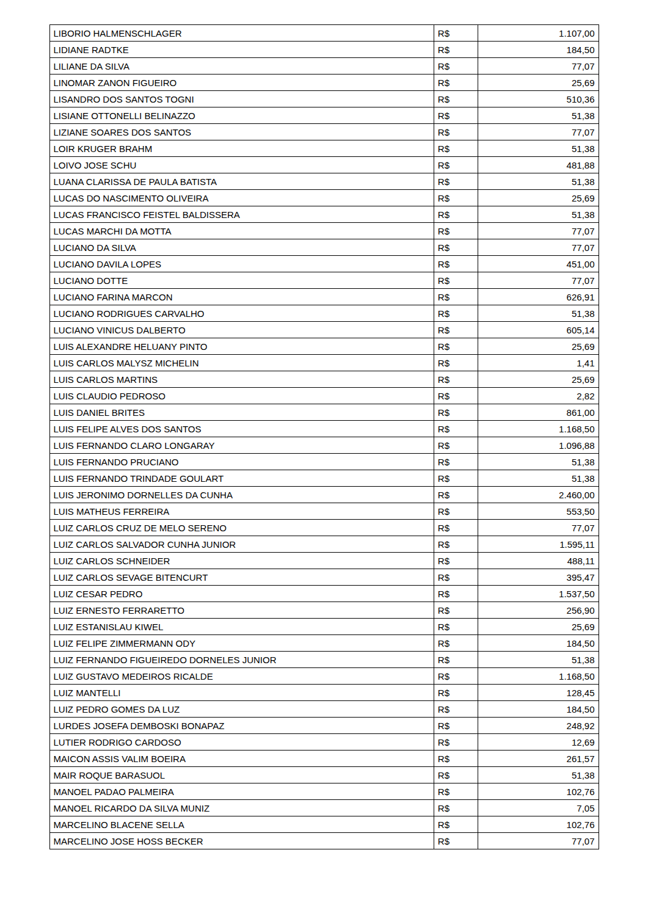| LIBORIO HALMENSCHLAGER | R$ | 1.107,00 |
| LIDIANE RADTKE | R$ | 184,50 |
| LILIANE DA SILVA | R$ | 77,07 |
| LINOMAR ZANON FIGUEIRO | R$ | 25,69 |
| LISANDRO DOS SANTOS TOGNI | R$ | 510,36 |
| LISIANE OTTONELLI BELINAZZO | R$ | 51,38 |
| LIZIANE SOARES DOS SANTOS | R$ | 77,07 |
| LOIR KRUGER BRAHM | R$ | 51,38 |
| LOIVO JOSE SCHU | R$ | 481,88 |
| LUANA CLARISSA DE PAULA BATISTA | R$ | 51,38 |
| LUCAS DO NASCIMENTO OLIVEIRA | R$ | 25,69 |
| LUCAS FRANCISCO FEISTEL BALDISSERA | R$ | 51,38 |
| LUCAS MARCHI DA MOTTA | R$ | 77,07 |
| LUCIANO DA SILVA | R$ | 77,07 |
| LUCIANO DAVILA LOPES | R$ | 451,00 |
| LUCIANO DOTTE | R$ | 77,07 |
| LUCIANO FARINA MARCON | R$ | 626,91 |
| LUCIANO RODRIGUES CARVALHO | R$ | 51,38 |
| LUCIANO VINICUS DALBERTO | R$ | 605,14 |
| LUIS ALEXANDRE HELUANY PINTO | R$ | 25,69 |
| LUIS CARLOS MALYSZ MICHELIN | R$ | 1,41 |
| LUIS CARLOS MARTINS | R$ | 25,69 |
| LUIS CLAUDIO PEDROSO | R$ | 2,82 |
| LUIS DANIEL BRITES | R$ | 861,00 |
| LUIS FELIPE ALVES DOS SANTOS | R$ | 1.168,50 |
| LUIS FERNANDO CLARO LONGARAY | R$ | 1.096,88 |
| LUIS FERNANDO PRUCIANO | R$ | 51,38 |
| LUIS FERNANDO TRINDADE GOULART | R$ | 51,38 |
| LUIS JERONIMO DORNELLES DA CUNHA | R$ | 2.460,00 |
| LUIS MATHEUS FERREIRA | R$ | 553,50 |
| LUIZ CARLOS CRUZ DE MELO SERENO | R$ | 77,07 |
| LUIZ CARLOS SALVADOR CUNHA JUNIOR | R$ | 1.595,11 |
| LUIZ CARLOS SCHNEIDER | R$ | 488,11 |
| LUIZ CARLOS SEVAGE BITENCURT | R$ | 395,47 |
| LUIZ CESAR PEDRO | R$ | 1.537,50 |
| LUIZ ERNESTO FERRARETTO | R$ | 256,90 |
| LUIZ ESTANISLAU KIWEL | R$ | 25,69 |
| LUIZ FELIPE ZIMMERMANN ODY | R$ | 184,50 |
| LUIZ FERNANDO FIGUEIREDO DORNELES JUNIOR | R$ | 51,38 |
| LUIZ GUSTAVO MEDEIROS RICALDE | R$ | 1.168,50 |
| LUIZ MANTELLI | R$ | 128,45 |
| LUIZ PEDRO GOMES DA LUZ | R$ | 184,50 |
| LURDES JOSEFA DEMBOSKI BONAPAZ | R$ | 248,92 |
| LUTIER RODRIGO CARDOSO | R$ | 12,69 |
| MAICON ASSIS VALIM BOEIRA | R$ | 261,57 |
| MAIR ROQUE BARASUOL | R$ | 51,38 |
| MANOEL PADAO PALMEIRA | R$ | 102,76 |
| MANOEL RICARDO DA SILVA MUNIZ | R$ | 7,05 |
| MARCELINO BLACENE SELLA | R$ | 102,76 |
| MARCELINO JOSE HOSS BECKER | R$ | 77,07 |